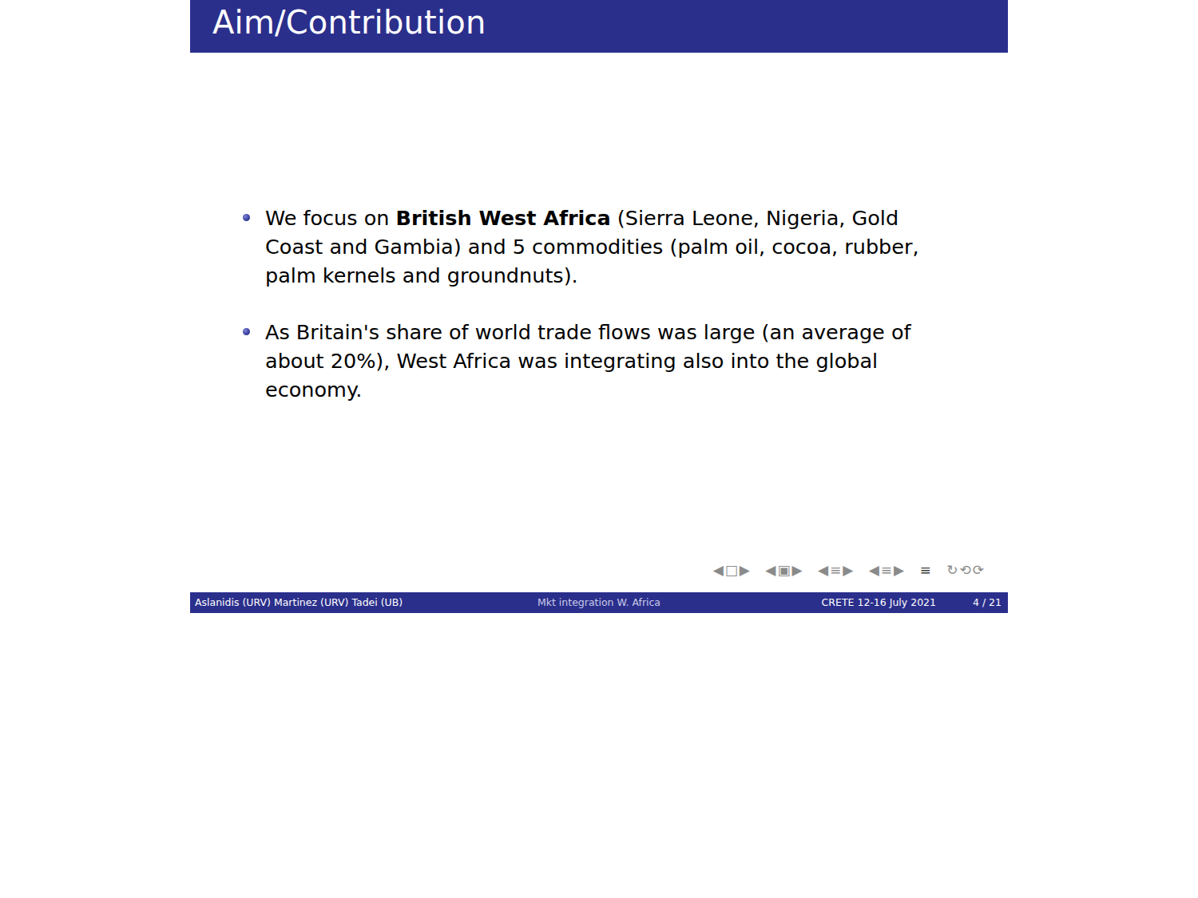Aim/Contribution
We focus on British West Africa (Sierra Leone, Nigeria, Gold Coast and Gambia) and 5 commodities (palm oil, cocoa, rubber, palm kernels and groundnuts).
As Britain's share of world trade flows was large (an average of about 20%), West Africa was integrating also into the global economy.
◀□▶ ◀▣▶ ◀≡▶ ◀≡▶ ≡ ↻⟲⟳
Aslanidis (URV) Martinez (URV) Tadei (UB) Mkt integration W. Africa CRETE 12-16 July 2021 4 / 21